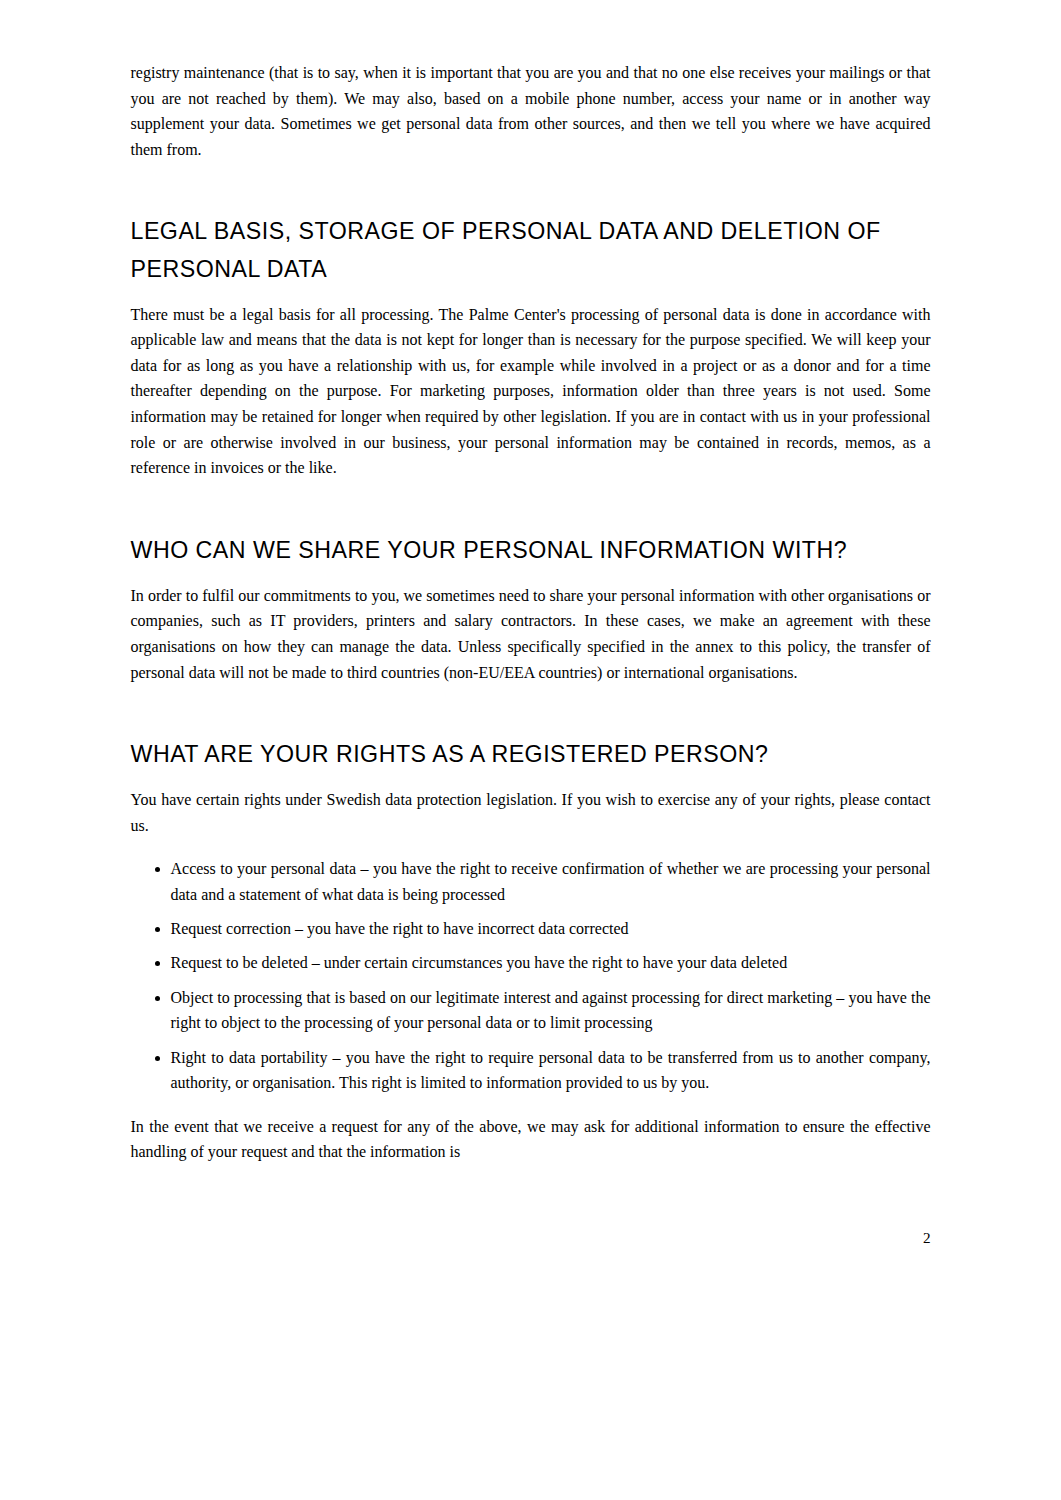registry maintenance (that is to say, when it is important that you are you and that no one else receives your mailings or that you are not reached by them). We may also, based on a mobile phone number, access your name or in another way supplement your data. Sometimes we get personal data from other sources, and then we tell you where we have acquired them from.
LEGAL BASIS, STORAGE OF PERSONAL DATA AND DELETION OF PERSONAL DATA
There must be a legal basis for all processing. The Palme Center's processing of personal data is done in accordance with applicable law and means that the data is not kept for longer than is necessary for the purpose specified. We will keep your data for as long as you have a relationship with us, for example while involved in a project or as a donor and for a time thereafter depending on the purpose. For marketing purposes, information older than three years is not used. Some information may be retained for longer when required by other legislation. If you are in contact with us in your professional role or are otherwise involved in our business, your personal information may be contained in records, memos, as a reference in invoices or the like.
WHO CAN WE SHARE YOUR PERSONAL INFORMATION WITH?
In order to fulfil our commitments to you, we sometimes need to share your personal information with other organisations or companies, such as IT providers, printers and salary contractors. In these cases, we make an agreement with these organisations on how they can manage the data. Unless specifically specified in the annex to this policy, the transfer of personal data will not be made to third countries (non-EU/EEA countries) or international organisations.
WHAT ARE YOUR RIGHTS AS A REGISTERED PERSON?
You have certain rights under Swedish data protection legislation. If you wish to exercise any of your rights, please contact us.
Access to your personal data – you have the right to receive confirmation of whether we are processing your personal data and a statement of what data is being processed
Request correction – you have the right to have incorrect data corrected
Request to be deleted – under certain circumstances you have the right to have your data deleted
Object to processing that is based on our legitimate interest and against processing for direct marketing – you have the right to object to the processing of your personal data or to limit processing
Right to data portability – you have the right to require personal data to be transferred from us to another company, authority, or organisation. This right is limited to information provided to us by you.
In the event that we receive a request for any of the above, we may ask for additional information to ensure the effective handling of your request and that the information is
2